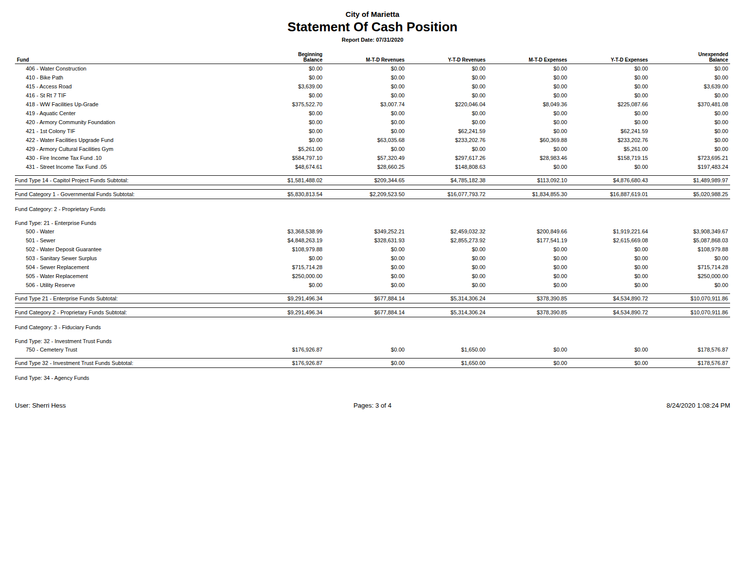City of Marietta
Statement Of Cash Position
Report Date: 07/31/2020
| Fund | Beginning Balance | M-T-D Revenues | Y-T-D Revenues | M-T-D Expenses | Y-T-D Expenses | Unexpended Balance |
| --- | --- | --- | --- | --- | --- | --- |
| 406 - Water Construction | $0.00 | $0.00 | $0.00 | $0.00 | $0.00 | $0.00 |
| 410 - Bike Path | $0.00 | $0.00 | $0.00 | $0.00 | $0.00 | $0.00 |
| 415 - Access Road | $3,639.00 | $0.00 | $0.00 | $0.00 | $0.00 | $3,639.00 |
| 416 - St Rt 7 TIF | $0.00 | $0.00 | $0.00 | $0.00 | $0.00 | $0.00 |
| 418 - WW Facilities Up-Grade | $375,522.70 | $3,007.74 | $220,046.04 | $8,049.36 | $225,087.66 | $370,481.08 |
| 419 - Aquatic Center | $0.00 | $0.00 | $0.00 | $0.00 | $0.00 | $0.00 |
| 420 - Armory Community Foundation | $0.00 | $0.00 | $0.00 | $0.00 | $0.00 | $0.00 |
| 421 - 1st Colony TIF | $0.00 | $0.00 | $62,241.59 | $0.00 | $62,241.59 | $0.00 |
| 422 - Water Facilities Upgrade Fund | $0.00 | $63,035.68 | $233,202.76 | $60,369.88 | $233,202.76 | $0.00 |
| 429 - Armory Cultural Facilities Gym | $5,261.00 | $0.00 | $0.00 | $0.00 | $5,261.00 | $0.00 |
| 430 - Fire Income Tax Fund .10 | $584,797.10 | $57,320.49 | $297,617.26 | $28,983.46 | $158,719.15 | $723,695.21 |
| 431 - Street Income Tax Fund .05 | $48,674.61 | $28,660.25 | $148,808.63 | $0.00 | $0.00 | $197,483.24 |
| Fund Type 14 - Capitol Project Funds Subtotal: | $1,581,488.02 | $209,344.65 | $4,785,182.38 | $113,092.10 | $4,876,680.43 | $1,489,989.97 |
| Fund Category 1 - Governmental Funds Subtotal: | $5,830,813.54 | $2,209,523.50 | $16,077,793.72 | $1,834,855.30 | $16,887,619.01 | $5,020,988.25 |
| Fund Category: 2 - Proprietary Funds |
| Fund Type: 21 - Enterprise Funds |
| 500 - Water | $3,368,538.99 | $349,252.21 | $2,459,032.32 | $200,849.66 | $1,919,221.64 | $3,908,349.67 |
| 501 - Sewer | $4,848,263.19 | $328,631.93 | $2,855,273.92 | $177,541.19 | $2,615,669.08 | $5,087,868.03 |
| 502 - Water Deposit Guarantee | $108,979.88 | $0.00 | $0.00 | $0.00 | $0.00 | $108,979.88 |
| 503 - Sanitary Sewer Surplus | $0.00 | $0.00 | $0.00 | $0.00 | $0.00 | $0.00 |
| 504 - Sewer Replacement | $715,714.28 | $0.00 | $0.00 | $0.00 | $0.00 | $715,714.28 |
| 505 - Water Replacement | $250,000.00 | $0.00 | $0.00 | $0.00 | $0.00 | $250,000.00 |
| 506 - Utility Reserve | $0.00 | $0.00 | $0.00 | $0.00 | $0.00 | $0.00 |
| Fund Type 21 - Enterprise Funds Subtotal: | $9,291,496.34 | $677,884.14 | $5,314,306.24 | $378,390.85 | $4,534,890.72 | $10,070,911.86 |
| Fund Category 2 - Proprietary Funds Subtotal: | $9,291,496.34 | $677,884.14 | $5,314,306.24 | $378,390.85 | $4,534,890.72 | $10,070,911.86 |
| Fund Category: 3 - Fiduciary Funds |
| Fund Type: 32 - Investment Trust Funds |
| 750 - Cemetery Trust | $176,926.87 | $0.00 | $1,650.00 | $0.00 | $0.00 | $178,576.87 |
| Fund Type 32 - Investment Trust Funds Subtotal: | $176,926.87 | $0.00 | $1,650.00 | $0.00 | $0.00 | $178,576.87 |
| Fund Type: 34 - Agency Funds |
User: Sherri Hess
Pages: 3 of 4
8/24/2020 1:08:24 PM